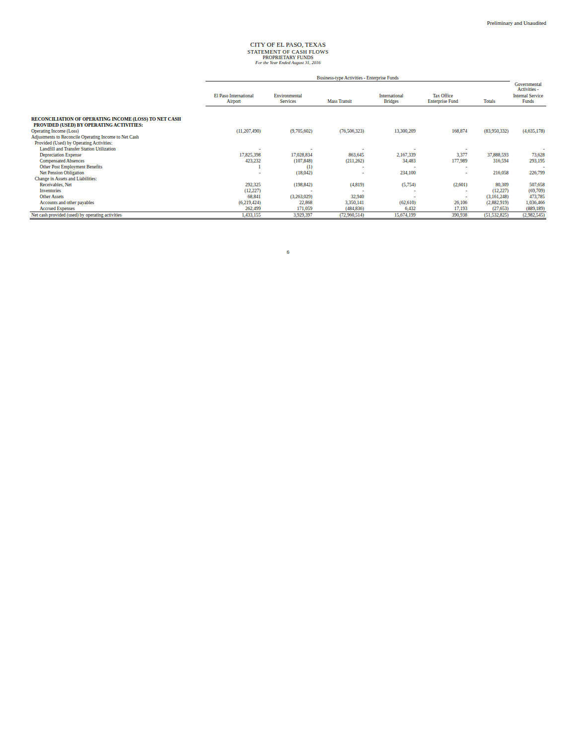Preliminary and Unaudited
CITY OF EL PASO, TEXAS
STATEMENT OF CASH FLOWS
PROPRIETARY FUNDS
For the Year Ended August 31, 2016
| | Business-type Activities - Enterprise Funds | |
| --- | --- | --- |
| | | Governmental Activities - |
| | El Paso International Airport | Environmental Services | Mass Transit | International Bridges | Tax Office Enterprise Fund | Totals | Internal Service Funds |
| RECONCILIATION OF OPERATING INCOME (LOSS) TO NET CASH | |
| PROVIDED (USED) BY OPERATING ACTIVITIES: | |
| Operating Income (Loss) | (11,207,490) | (9,705,602) | (76,506,323) | 13,300,209 | 168,874 | (83,950,332) | (4,635,178) |
| Adjustments to Reconcile Operating Income to Net Cash | |
| Provided (Used) by Operating Activities: | |
| Landfill and Transfer Station Utilization | - | - | - | - | - | | - |
| Depreciation Expense | 17,825,398 | 17,028,834 | 863,645 | 2,167,339 | 3,377 | 37,888,593 | 73,628 |
| Compensated Absences | 423,232 | (107,848) | (211,262) | 34,483 | 177,989 | 316,594 | 293,195 |
| Other Post Employment Benefits | 1 | (1) | - | - | - | | - |
| Net Pension Obligation | - | (18,042) | - | 234,100 | - | 216,058 | 226,799 |
| Change in Assets and Liabilities: | |
| Receivables, Net | 292,325 | (198,842) | (4,819) | (5,754) | (2,601) | 80,309 | 507,658 |
| Inventories | (12,227) | - | - | - | - | (12,227) | (69,709) |
| Other Assets | 68,841 | (3,263,029) | 32,940 | - | - | (3,161,248) | 473,785 |
| Accounts and other payables | (6,219,424) | 22,868 | 3,350,141 | (62,610) | 26,106 | (2,882,919) | 1,036,466 |
| Accrued Expenses | 262,499 | 171,059 | (484,836) | 6,432 | 17,193 | (27,653) | (889,189) |
| Net cash provided (used) by operating activities | 1,433,155 | 3,929,397 | (72,960,514) | 15,674,199 | 390,938 | (51,532,825) | (2,982,545) |
6